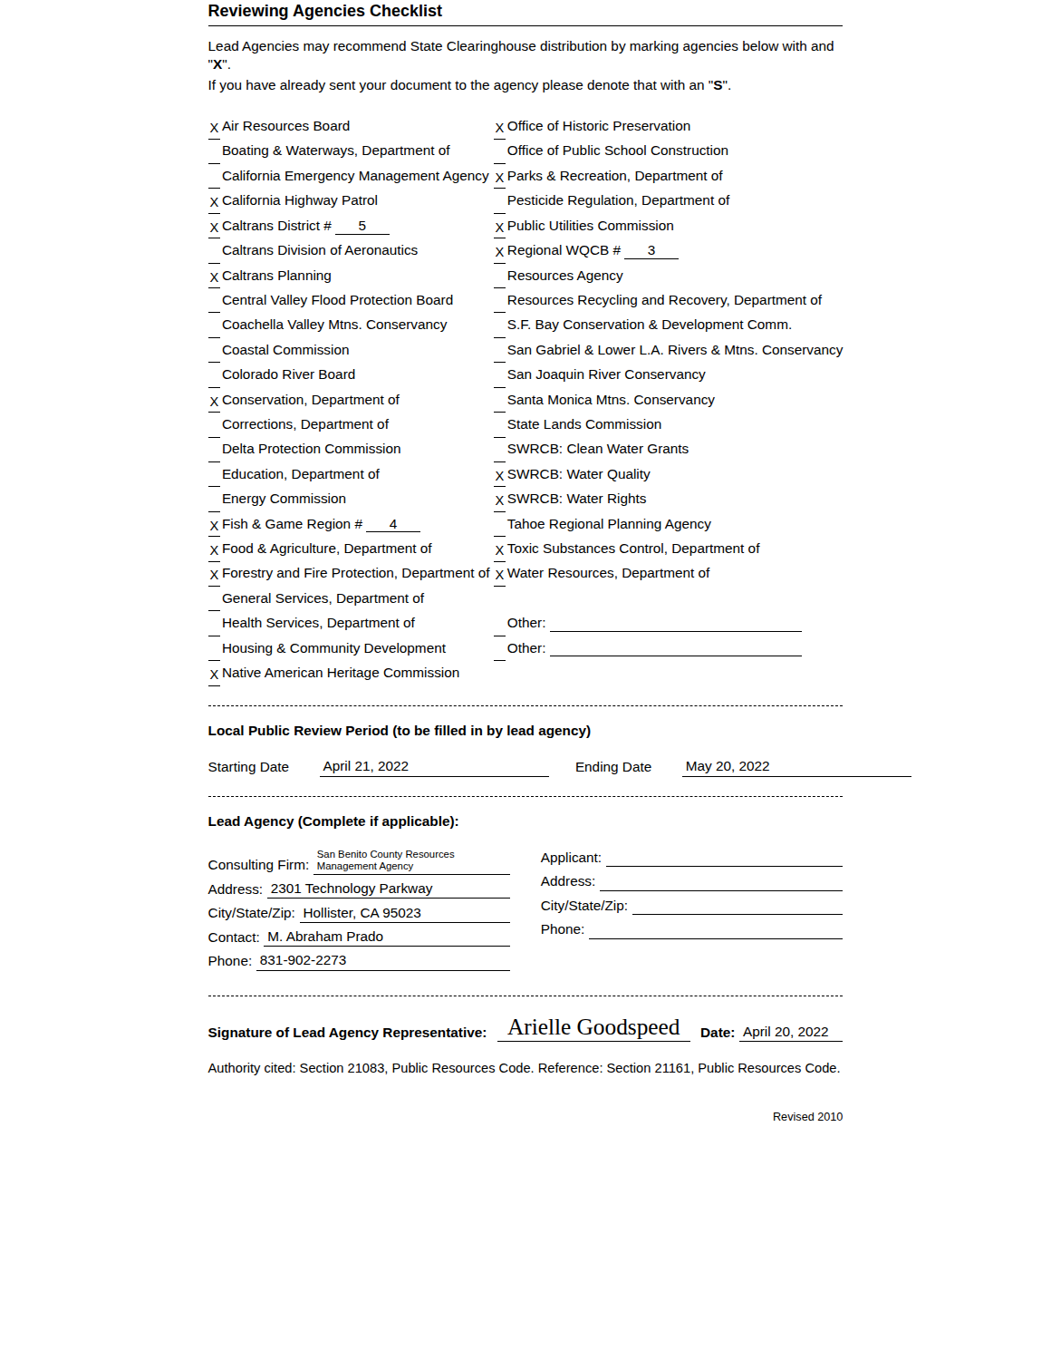Reviewing Agencies Checklist
Lead Agencies may recommend State Clearinghouse distribution by marking agencies below with and "X".
If you have already sent your document to the agency please denote that with an "S".
| X | | Air Resources Board | | X | | Office of Historic Preservation |
| | | Boating & Waterways, Department of | | | | Office of Public School Construction |
| | | California Emergency Management Agency | | X | | Parks & Recreation, Department of |
| X | | California Highway Patrol | | | | Pesticide Regulation, Department of |
| X | | Caltrans District # 5 | | X | | Public Utilities Commission |
| | | Caltrans Division of Aeronautics | | X | | Regional WQCB # 3 |
| X | | Caltrans Planning | | | | Resources Agency |
| | | Central Valley Flood Protection Board | | | | Resources Recycling and Recovery, Department of |
| | | Coachella Valley Mtns. Conservancy | | | | S.F. Bay Conservation & Development Comm. |
| | | Coastal Commission | | | | San Gabriel & Lower L.A. Rivers & Mtns. Conservancy |
| | | Colorado River Board | | | | San Joaquin River Conservancy |
| X | | Conservation, Department of | | | | Santa Monica Mtns. Conservancy |
| | | Corrections, Department of | | | | State Lands Commission |
| | | Delta Protection Commission | | | | SWRCB: Clean Water Grants |
| | | Education, Department of | | X | | SWRCB: Water Quality |
| | | Energy Commission | | X | | SWRCB: Water Rights |
| X | | Fish & Game Region # 4 | | | | Tahoe Regional Planning Agency |
| X | | Food & Agriculture, Department of | | X | | Toxic Substances Control, Department of |
| X | | Forestry and Fire Protection, Department of | | X | | Water Resources, Department of |
| | | General Services, Department of | | | | |
| | | Health Services, Department of | | | | Other: |
| | | Housing & Community Development | | | | Other: |
| X | | Native American Heritage Commission | | | | |
Local Public Review Period (to be filled in by lead agency)
Starting Date April 21, 2022 Ending Date May 20, 2022
Lead Agency (Complete if applicable):
Consulting Firm: San Benito County Resources Management Agency
Address: 2301 Technology Parkway
City/State/Zip: Hollister, CA 95023
Contact: M. Abraham Prado
Phone: 831-902-2273
Applicant:
Address:
City/State/Zip:
Phone:
Signature of Lead Agency Representative: Arielle Goodspeed Date: April 20, 2022
Authority cited: Section 21083, Public Resources Code. Reference: Section 21161, Public Resources Code.
Revised 2010